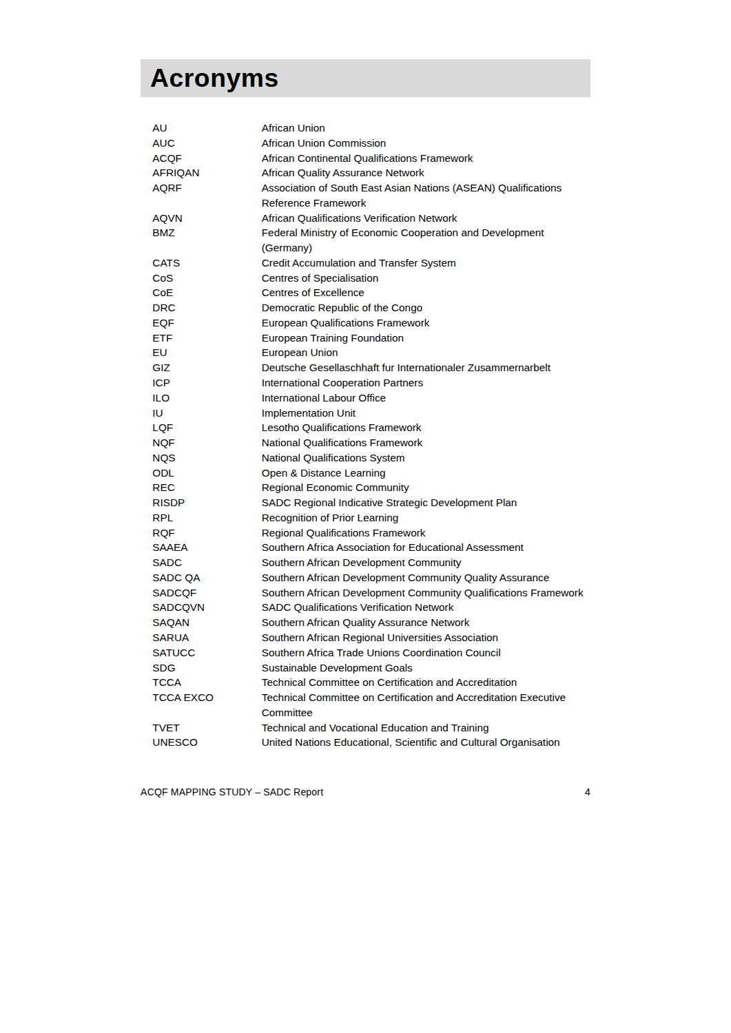Acronyms
| AU | African Union |
| AUC | African Union Commission |
| ACQF | African Continental Qualifications Framework |
| AFRIQAN | African Quality Assurance Network |
| AQRF | Association of South East Asian Nations (ASEAN) Qualifications Reference Framework |
| AQVN | African Qualifications Verification Network |
| BMZ | Federal Ministry of Economic Cooperation and Development (Germany) |
| CATS | Credit Accumulation and Transfer System |
| CoS | Centres of Specialisation |
| CoE | Centres of Excellence |
| DRC | Democratic Republic of the Congo |
| EQF | European Qualifications Framework |
| ETF | European Training Foundation |
| EU | European Union |
| GIZ | Deutsche Gesellaschhaft fur Internationaler Zusammernarbelt |
| ICP | International Cooperation Partners |
| ILO | International Labour Office |
| IU | Implementation Unit |
| LQF | Lesotho Qualifications Framework |
| NQF | National Qualifications Framework |
| NQS | National Qualifications System |
| ODL | Open & Distance Learning |
| REC | Regional Economic Community |
| RISDP | SADC Regional Indicative Strategic Development Plan |
| RPL | Recognition of Prior Learning |
| RQF | Regional Qualifications Framework |
| SAAEA | Southern Africa Association for Educational Assessment |
| SADC | Southern African Development Community |
| SADC QA | Southern African Development Community Quality Assurance |
| SADCQF | Southern African Development Community Qualifications Framework |
| SADCQVN | SADC Qualifications Verification Network |
| SAQAN | Southern African Quality Assurance Network |
| SARUA | Southern African Regional Universities Association |
| SATUCC | Southern Africa Trade Unions Coordination Council |
| SDG | Sustainable Development Goals |
| TCCA | Technical Committee on Certification and Accreditation |
| TCCA EXCO | Technical Committee on Certification and Accreditation Executive Committee |
| TVET | Technical and Vocational Education and Training |
| UNESCO | United Nations Educational, Scientific and Cultural Organisation |
ACQF MAPPING STUDY – SADC Report 4